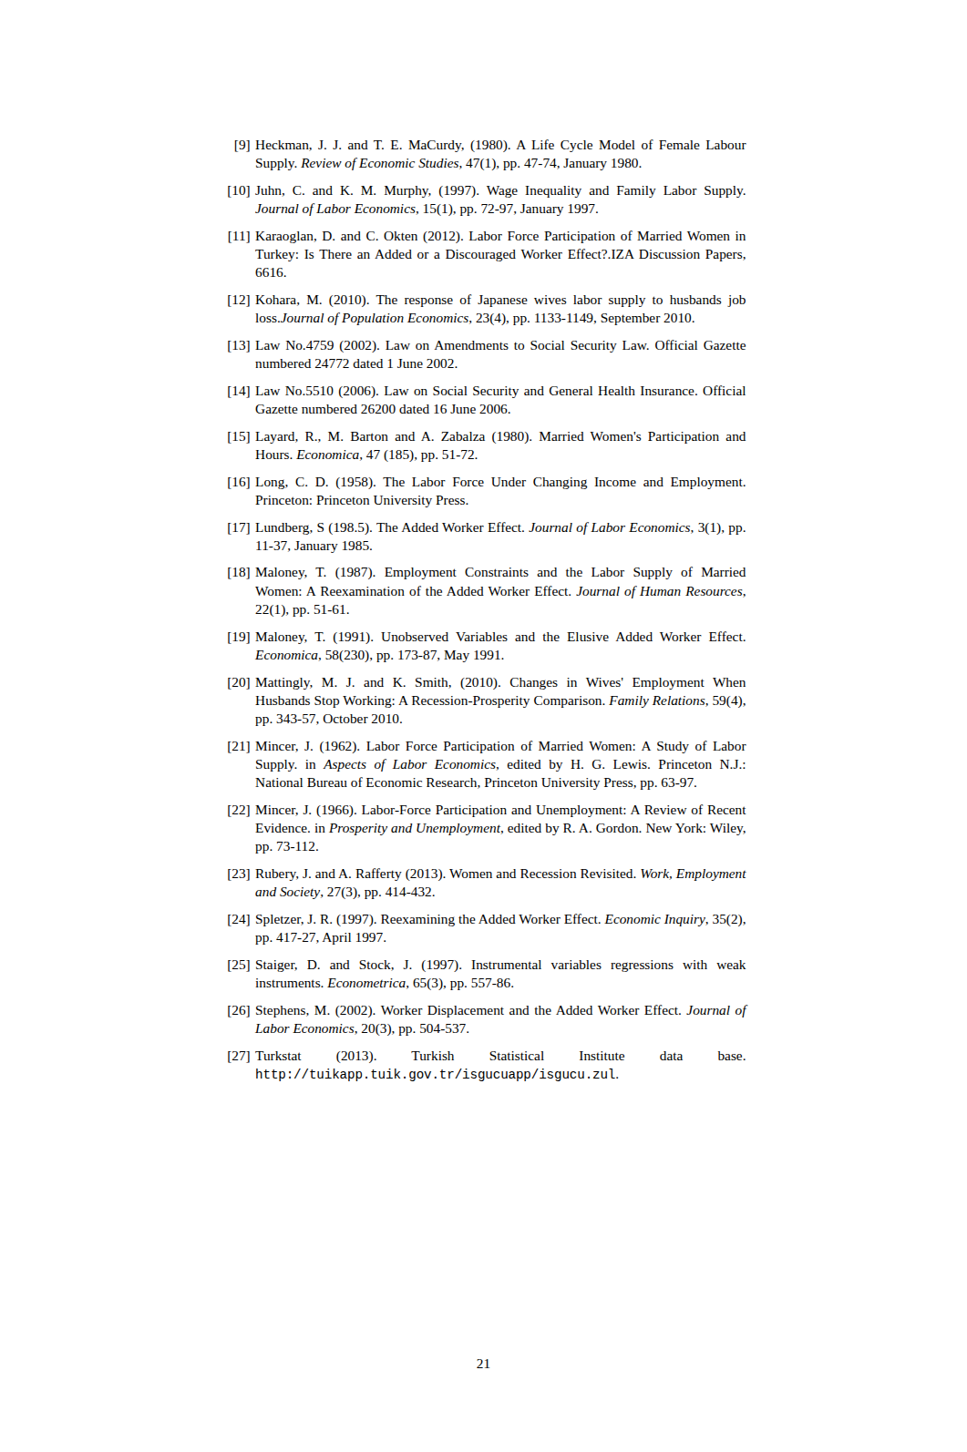[9] Heckman, J. J. and T. E. MaCurdy, (1980). A Life Cycle Model of Female Labour Supply. Review of Economic Studies, 47(1), pp. 47-74, January 1980.
[10] Juhn, C. and K. M. Murphy, (1997). Wage Inequality and Family Labor Supply. Journal of Labor Economics, 15(1), pp. 72-97, January 1997.
[11] Karaoglan, D. and C. Okten (2012). Labor Force Participation of Married Women in Turkey: Is There an Added or a Discouraged Worker Effect?.IZA Discussion Papers, 6616.
[12] Kohara, M. (2010). The response of Japanese wives labor supply to husbands job loss.Journal of Population Economics, 23(4), pp. 1133-1149, September 2010.
[13] Law No.4759 (2002). Law on Amendments to Social Security Law. Official Gazette numbered 24772 dated 1 June 2002.
[14] Law No.5510 (2006). Law on Social Security and General Health Insurance. Official Gazette numbered 26200 dated 16 June 2006.
[15] Layard, R., M. Barton and A. Zabalza (1980). Married Women's Participation and Hours. Economica, 47 (185), pp. 51-72.
[16] Long, C. D. (1958). The Labor Force Under Changing Income and Employment. Princeton: Princeton University Press.
[17] Lundberg, S (198.5). The Added Worker Effect. Journal of Labor Economics, 3(1), pp. 11-37, January 1985.
[18] Maloney, T. (1987). Employment Constraints and the Labor Supply of Married Women: A Reexamination of the Added Worker Effect. Journal of Human Resources, 22(1), pp. 51-61.
[19] Maloney, T. (1991). Unobserved Variables and the Elusive Added Worker Effect. Economica, 58(230), pp. 173-87, May 1991.
[20] Mattingly, M. J. and K. Smith, (2010). Changes in Wives' Employment When Husbands Stop Working: A Recession-Prosperity Comparison. Family Relations, 59(4), pp. 343-57, October 2010.
[21] Mincer, J. (1962). Labor Force Participation of Married Women: A Study of Labor Supply. in Aspects of Labor Economics, edited by H. G. Lewis. Princeton N.J.: National Bureau of Economic Research, Princeton University Press, pp. 63-97.
[22] Mincer, J. (1966). Labor-Force Participation and Unemployment: A Review of Recent Evidence. in Prosperity and Unemployment, edited by R. A. Gordon. New York: Wiley, pp. 73-112.
[23] Rubery, J. and A. Rafferty (2013). Women and Recession Revisited. Work, Employment and Society, 27(3), pp. 414-432.
[24] Spletzer, J. R. (1997). Reexamining the Added Worker Effect. Economic Inquiry, 35(2), pp. 417-27, April 1997.
[25] Staiger, D. and Stock, J. (1997). Instrumental variables regressions with weak instruments. Econometrica, 65(3), pp. 557-86.
[26] Stephens, M. (2002). Worker Displacement and the Added Worker Effect. Journal of Labor Economics, 20(3), pp. 504-537.
[27] Turkstat (2013). Turkish Statistical Institute data base. http://tuikapp.tuik.gov.tr/isgucuapp/isgucu.zul.
21